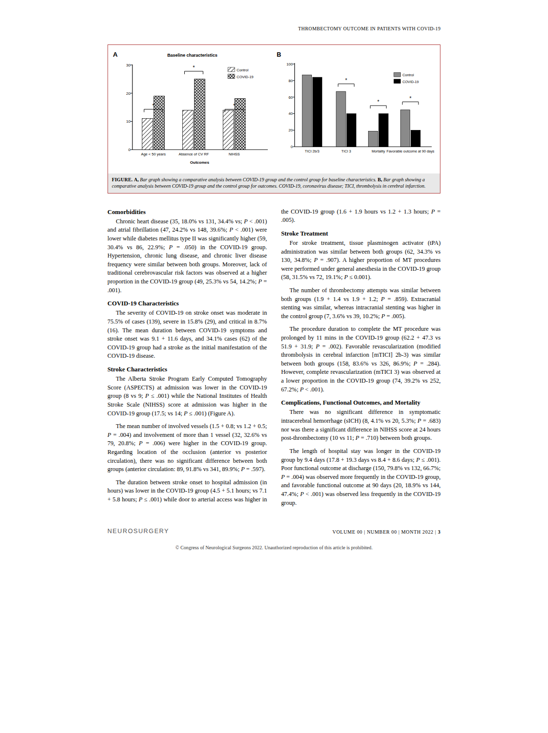Thrombectomy Outcome in Patients with COVID-19
A Baseline characteristics 0 10 20 30 * * * Age < 50 years Absence of CV RF NIHSS Outcomes Control COVID-19
B 0 20 40 60 80 100 * * * TICI 2b/3 TICI 3 Mortality Favorable outcome at 90 days Control COVID-19
FIGURE. A, Bar graph showing a comparative analysis between COVID-19 group and the control group for baseline characteristics. B, Bar graph showing a comparative analysis between COVID-19 group and the control group for outcomes. COVID-19, coronavirus disease; TICI, thrombolysis in cerebral infarction.
Comorbidities
Chronic heart disease (35, 18.0% vs 131, 34.4% vs; P < .001) and atrial fibrillation (47, 24.2% vs 148, 39.6%; P < .001) were lower while diabetes mellitus type II was significantly higher (59, 30.4% vs 86, 22.9%; P = .050) in the COVID-19 group. Hypertension, chronic lung disease, and chronic liver disease frequency were similar between both groups. Moreover, lack of traditional cerebrovascular risk factors was observed at a higher proportion in the COVID-19 group (49, 25.3% vs 54, 14.2%; P = .001).
COVID-19 Characteristics
The severity of COVID-19 on stroke onset was moderate in 75.5% of cases (139), severe in 15.8% (29), and critical in 8.7% (16). The mean duration between COVID-19 symptoms and stroke onset was 9.1 + 11.6 days, and 34.1% cases (62) of the COVID-19 group had a stroke as the initial manifestation of the COVID-19 disease.
Stroke Characteristics
The Alberta Stroke Program Early Computed Tomography Score (ASPECTS) at admission was lower in the COVID-19 group (8 vs 9; P ≤ .001) while the National Institutes of Health Stroke Scale (NIHSS) score at admission was higher in the COVID-19 group (17.5; vs 14; P ≤ .001) (Figure A).
The mean number of involved vessels (1.5 + 0.8; vs 1.2 + 0.5; P = .004) and involvement of more than 1 vessel (32, 32.6% vs 79, 20.8%; P = .006) were higher in the COVID-19 group. Regarding location of the occlusion (anterior vs posterior circulation), there was no significant difference between both groups (anterior circulation: 89, 91.8% vs 341, 89.9%; P = .597).
The duration between stroke onset to hospital admission (in hours) was lower in the COVID-19 group (4.5 + 5.1 hours; vs 7.1 + 5.8 hours; P ≤ .001) while door to arterial access was higher in the COVID-19 group (1.6 + 1.9 hours vs 1.2 + 1.3 hours; P = .005).
Stroke Treatment
For stroke treatment, tissue plasminogen activator (tPA) administration was similar between both groups (62, 34.3% vs 130, 34.8%; P = .907). A higher proportion of MT procedures were performed under general anesthesia in the COVID-19 group (58, 31.5% vs 72, 19.1%; P ≤ 0.001).
The number of thrombectomy attempts was similar between both groups (1.9 + 1.4 vs 1.9 + 1.2; P = .859). Extracranial stenting was similar, whereas intracranial stenting was higher in the control group (7, 3.6% vs 39, 10.2%; P = .005).
The procedure duration to complete the MT procedure was prolonged by 11 mins in the COVID-19 group (62.2 + 47.3 vs 51.9 + 31.9; P = .002). Favorable revascularization (modified thrombolysis in cerebral infarction [mTICI] 2b-3) was similar between both groups (158, 83.6% vs 326, 86.9%; P = .284). However, complete revascularization (mTICI 3) was observed at a lower proportion in the COVID-19 group (74, 39.2% vs 252, 67.2%; P < .001).
Complications, Functional Outcomes, and Mortality
There was no significant difference in symptomatic intracerebral hemorrhage (sICH) (8, 4.1% vs 20, 5.3%; P = .683) nor was there a significant difference in NIHSS score at 24 hours post-thrombectomy (10 vs 11; P = .710) between both groups.
The length of hospital stay was longer in the COVID-19 group by 9.4 days (17.8 + 19.3 days vs 8.4 + 8.6 days; P ≤ .001). Poor functional outcome at discharge (150, 79.8% vs 132, 66.7%; P = .004) was observed more frequently in the COVID-19 group, and favorable functional outcome at 90 days (20, 18.9% vs 144, 47.4%; P < .001) was observed less frequently in the COVID-19 group.
NEUROSURGERY
VOLUME 00 | NUMBER 00 | MONTH 2022 | 3
© Congress of Neurological Surgeons 2022. Unauthorized reproduction of this article is prohibited.